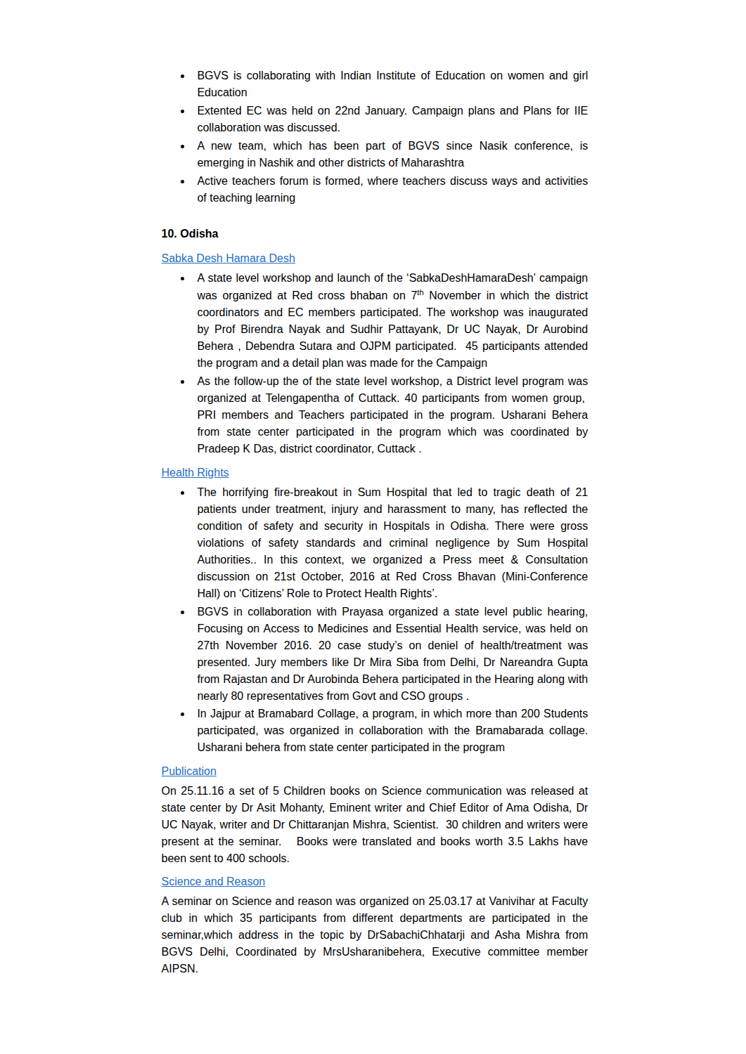BGVS is collaborating with Indian Institute of Education on women and girl Education
Extented EC was held on 22nd January. Campaign plans and Plans for IIE collaboration was discussed.
A new team, which has been part of BGVS since Nasik conference, is emerging in Nashik and other districts of Maharashtra
Active teachers forum is formed, where teachers discuss ways and activities of teaching learning
10. Odisha
Sabka Desh Hamara Desh
A state level workshop and launch of the ‘SabkaDeshHamaraDesh’ campaign was organized at Red cross bhaban on 7th November in which the district coordinators and EC members participated. The workshop was inaugurated by Prof Birendra Nayak and Sudhir Pattayank, Dr UC Nayak, Dr Aurobind Behera , Debendra Sutara and OJPM participated. 45 participants attended the program and a detail plan was made for the Campaign
As the follow-up the of the state level workshop, a District level program was organized at Telengapentha of Cuttack. 40 participants from women group, PRI members and Teachers participated in the program. Usharani Behera from state center participated in the program which was coordinated by Pradeep K Das, district coordinator, Cuttack .
Health Rights
The horrifying fire-breakout in Sum Hospital that led to tragic death of 21 patients under treatment, injury and harassment to many, has reflected the condition of safety and security in Hospitals in Odisha. There were gross violations of safety standards and criminal negligence by Sum Hospital Authorities.. In this context, we organized a Press meet & Consultation discussion on 21st October, 2016 at Red Cross Bhavan (Mini-Conference Hall) on ‘Citizens’ Role to Protect Health Rights’.
BGVS in collaboration with Prayasa organized a state level public hearing, Focusing on Access to Medicines and Essential Health service, was held on 27th November 2016. 20 case study’s on deniel of health/treatment was presented. Jury members like Dr Mira Siba from Delhi, Dr Nareandra Gupta from Rajastan and Dr Aurobinda Behera participated in the Hearing along with nearly 80 representatives from Govt and CSO groups .
In Jajpur at Bramabard Collage, a program, in which more than 200 Students participated, was organized in collaboration with the Bramabarada collage. Usharani behera from state center participated in the program
Publication
On 25.11.16 a set of 5 Children books on Science communication was released at state center by Dr Asit Mohanty, Eminent writer and Chief Editor of Ama Odisha, Dr UC Nayak, writer and Dr Chittaranjan Mishra, Scientist. 30 children and writers were present at the seminar. Books were translated and books worth 3.5 Lakhs have been sent to 400 schools.
Science and Reason
A seminar on Science and reason was organized on 25.03.17 at Vanivihar at Faculty club in which 35 participants from different departments are participated in the seminar,which address in the topic by DrSabachiChhatarji and Asha Mishra from BGVS Delhi, Coordinated by MrsUsharanibehera, Executive committee member AIPSN.